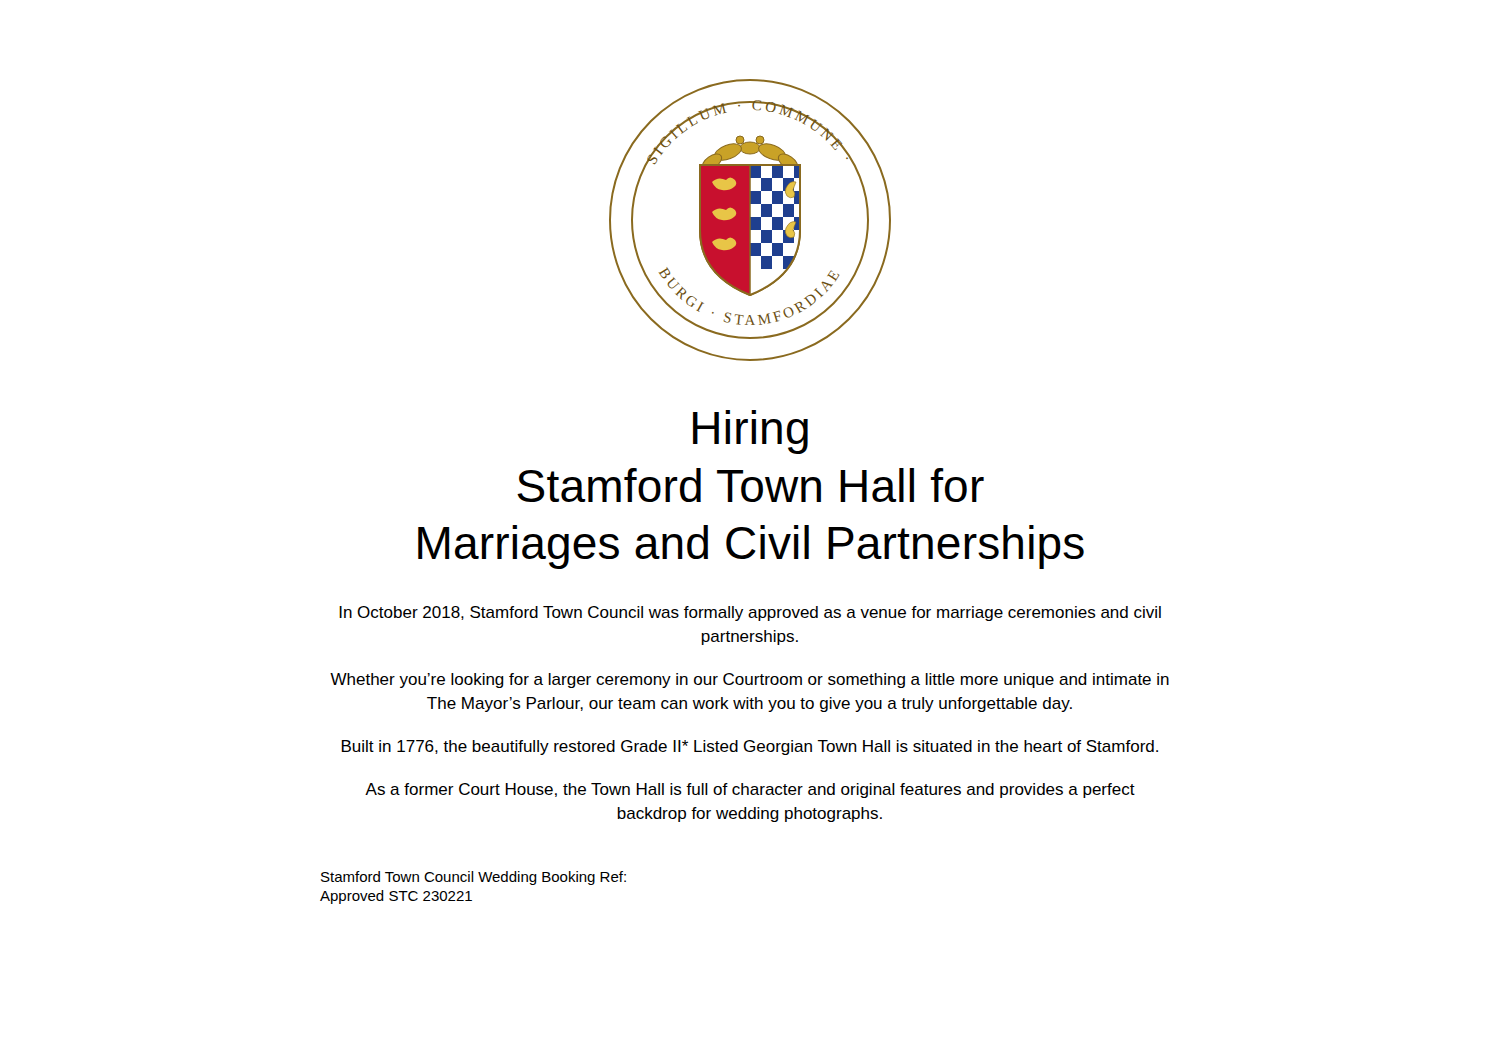Stamford Town Council coat of arms with circular motto border SIGILLUM · COMMUNE · BURGI · STAMFORDIAE
Hiring Stamford Town Hall for Marriages and Civil Partnerships
In October 2018, Stamford Town Council was formally approved as a venue for marriage ceremonies and civil partnerships.
Whether you’re looking for a larger ceremony in our Courtroom or something a little more unique and intimate in The Mayor’s Parlour, our team can work with you to give you a truly unforgettable day.
Built in 1776, the beautifully restored Grade II* Listed Georgian Town Hall is situated in the heart of Stamford.
As a former Court House, the Town Hall is full of character and original features and provides a perfect backdrop for wedding photographs.
Stamford Town Council Wedding Booking Ref:
Approved STC 230221